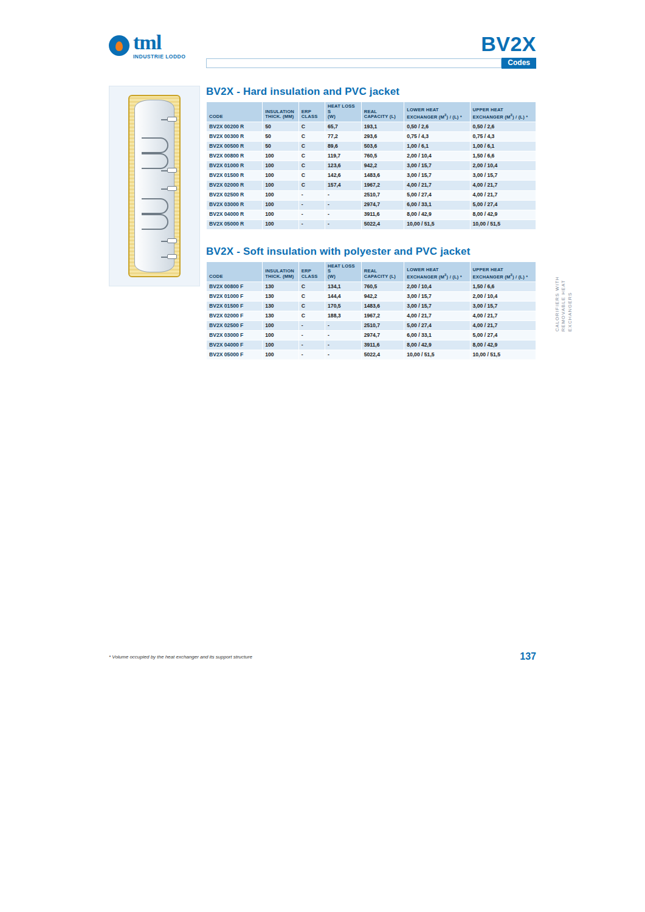tml INDUSTRIE LODDO
BV2X
Codes
BV2X - Hard insulation and PVC jacket
| Code | Insulation thick. (mm) | ErP class | Heat loss S (W) | Real capacity (L) | Lower heat exchanger (m 2 ) / (L) * | Upper heat exchanger (m 2 ) / (L) * |
| --- | --- | --- | --- | --- | --- | --- |
| BV2X 00200 R | 50 | C | 65,7 | 193,1 | 0,50 / 2,6 | 0,50 / 2,6 |
| BV2X 00300 R | 50 | C | 77,2 | 293,6 | 0,75 / 4,3 | 0,75 / 4,3 |
| BV2X 00500 R | 50 | C | 89,6 | 503,6 | 1,00 / 6,1 | 1,00 / 6,1 |
| BV2X 00800 R | 100 | C | 119,7 | 760,5 | 2,00 / 10,4 | 1,50 / 6,6 |
| BV2X 01000 R | 100 | C | 123,6 | 942,2 | 3,00 / 15,7 | 2,00 / 10,4 |
| BV2X 01500 R | 100 | C | 142,6 | 1483,6 | 3,00 / 15,7 | 3,00 / 15,7 |
| BV2X 02000 R | 100 | C | 157,4 | 1967,2 | 4,00 / 21,7 | 4,00 / 21,7 |
| BV2X 02500 R | 100 | - | - | 2510,7 | 5,00 / 27,4 | 4,00 / 21,7 |
| BV2X 03000 R | 100 | - | - | 2974,7 | 6,00 / 33,1 | 5,00 / 27,4 |
| BV2X 04000 R | 100 | - | - | 3911,6 | 8,00 / 42,9 | 8,00 / 42,9 |
| BV2X 05000 R | 100 | - | - | 5022,4 | 10,00 / 51,5 | 10,00 / 51,5 |
BV2X - Soft insulation with polyester and PVC jacket
| Code | Insulation thick. (mm) | ErP class | Heat loss S (W) | Real capacity (L) | Lower heat exchanger (m 2 ) / (L) * | Upper heat exchanger (m 2 ) / (L) * |
| --- | --- | --- | --- | --- | --- | --- |
| BV2X 00800 F | 130 | C | 134,1 | 760,5 | 2,00 / 10,4 | 1,50 / 6,6 |
| BV2X 01000 F | 130 | C | 144,4 | 942,2 | 3,00 / 15,7 | 2,00 / 10,4 |
| BV2X 01500 F | 130 | C | 170,5 | 1483,6 | 3,00 / 15,7 | 3,00 / 15,7 |
| BV2X 02000 F | 130 | C | 188,3 | 1967,2 | 4,00 / 21,7 | 4,00 / 21,7 |
| BV2X 02500 F | 100 | - | - | 2510,7 | 5,00 / 27,4 | 4,00 / 21,7 |
| BV2X 03000 F | 100 | - | - | 2974,7 | 6,00 / 33,1 | 5,00 / 27,4 |
| BV2X 04000 F | 100 | - | - | 3911,6 | 8,00 / 42,9 | 8,00 / 42,9 |
| BV2X 05000 F | 100 | - | - | 5022,4 | 10,00 / 51,5 | 10,00 / 51,5 |
CALORIFIERS WITH REMOVABLE HEAT EXCHANGERS
* Volume occupied by the heat exchanger and its support structure
137